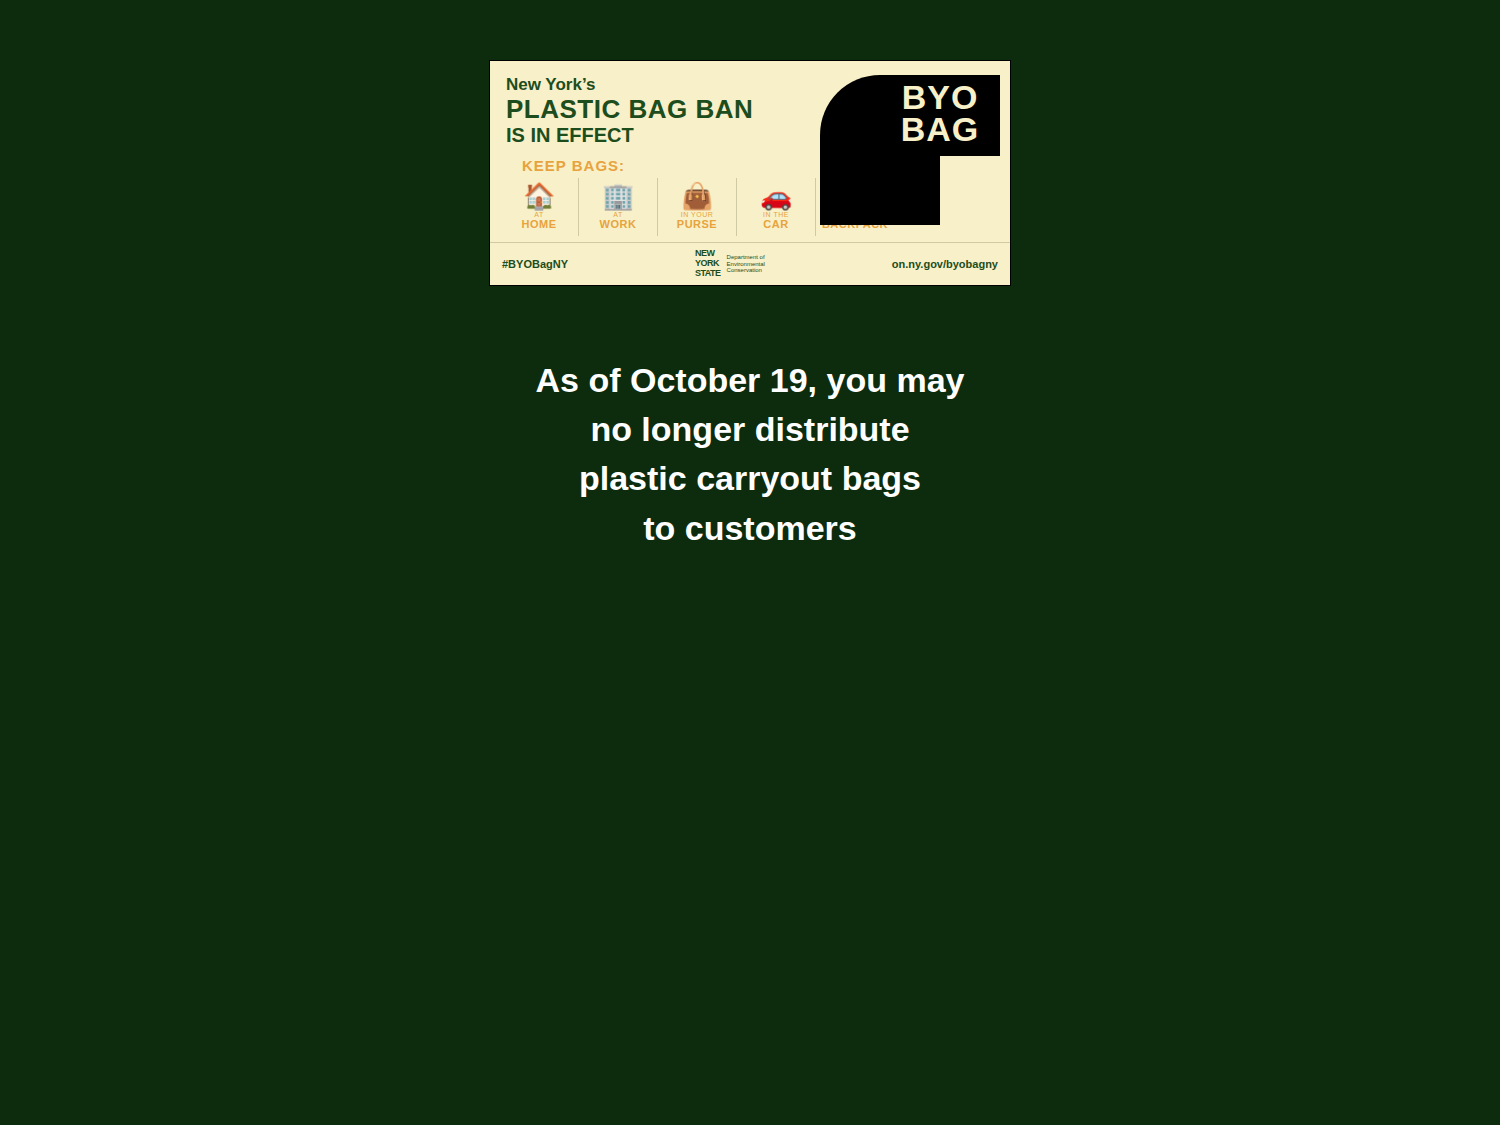New York’s PLASTIC BAG BAN IS IN EFFECT
KEEP BAGS:
BYO BAG
🏠
at
HOME
🏢
at
WORK
👜
in your
PURSE
🚗
in the
CAR
🎒
in your
BACKPACK
#BYOBagNY NEW
YORK
STATE Department of
Environmental
Conservation on.ny.gov/byobagny
As of October 19, you may
no longer distribute
plastic carryout bags
to customers